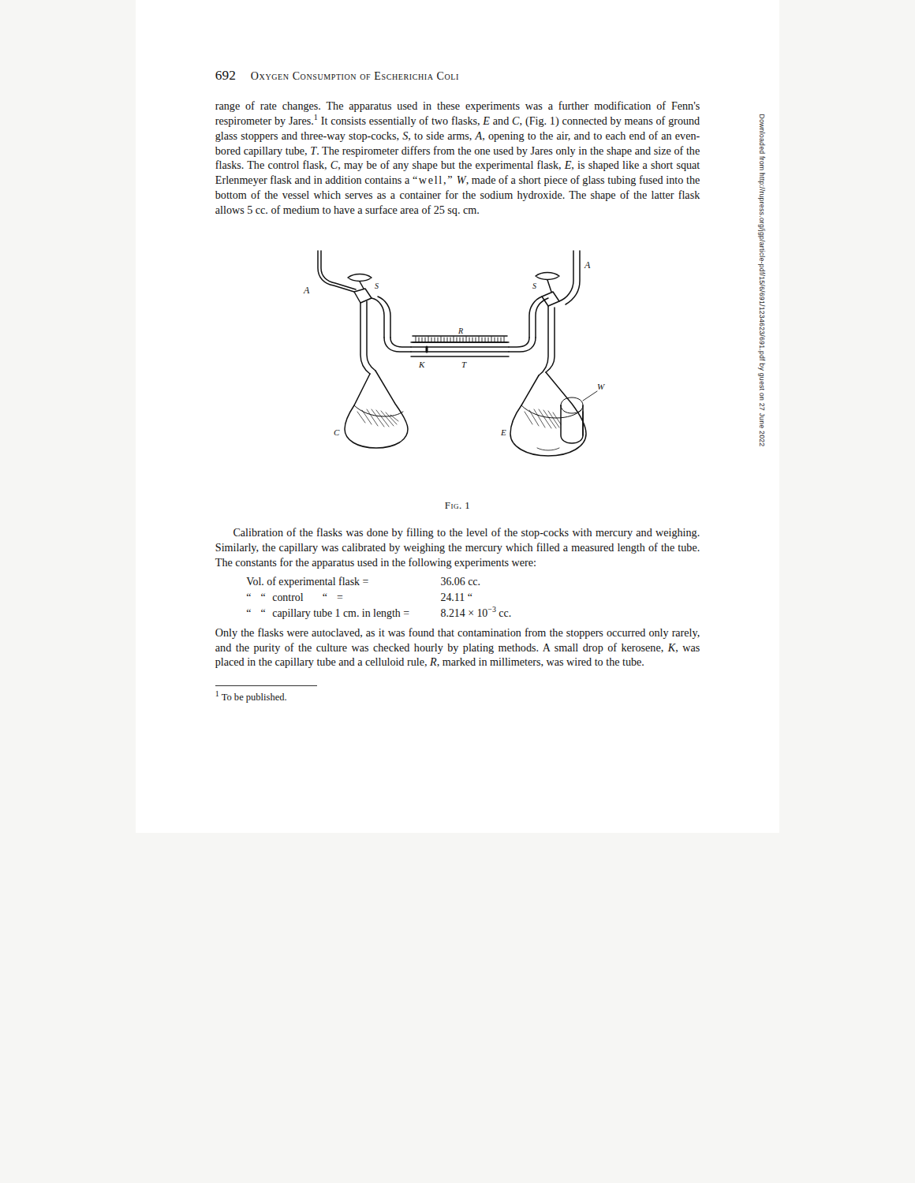Downloaded from http://rupress.org/jgp/article-pdf/15/6/691/1234623/691.pdf by guest on 27 June 2022
692 Oxygen Consumption of Escherichia Coli
range of rate changes. The apparatus used in these experiments was a further modification of Fenn's respirometer by Jares.1 It consists essentially of two flasks, E and C, (Fig. 1) connected by means of ground glass stoppers and three-way stop-cocks, S, to side arms, A, opening to the air, and to each end of an even-bored capillary tube, T. The respirometer differs from the one used by Jares only in the shape and size of the flasks. The control flask, C, may be of any shape but the experimental flask, E, is shaped like a short squat Erlenmeyer flask and in addition contains a “well,” W, made of a short piece of glass tubing fused into the bottom of the vessel which serves as a container for the sodium hydroxide. The shape of the latter flask allows 5 cc. of medium to have a surface area of 25 sq. cm.
A S R K T S A C W E
Fig. 1
Calibration of the flasks was done by filling to the level of the stop-cocks with mercury and weighing. Similarly, the capillary was calibrated by weighing the mercury which filled a measured length of the tube. The constants for the apparatus used in the following experiments were:
| Vol. of experimental flask = | 36.06 cc. |
| “ “ control “ = | 24.11 “ |
| “ “ capillary tube 1 cm. in length = | 8.214 × 10 −3 cc. |
Only the flasks were autoclaved, as it was found that contamination from the stoppers occurred only rarely, and the purity of the culture was checked hourly by plating methods. A small drop of kerosene, K, was placed in the capillary tube and a celluloid rule, R, marked in millimeters, was wired to the tube.
1 To be published.